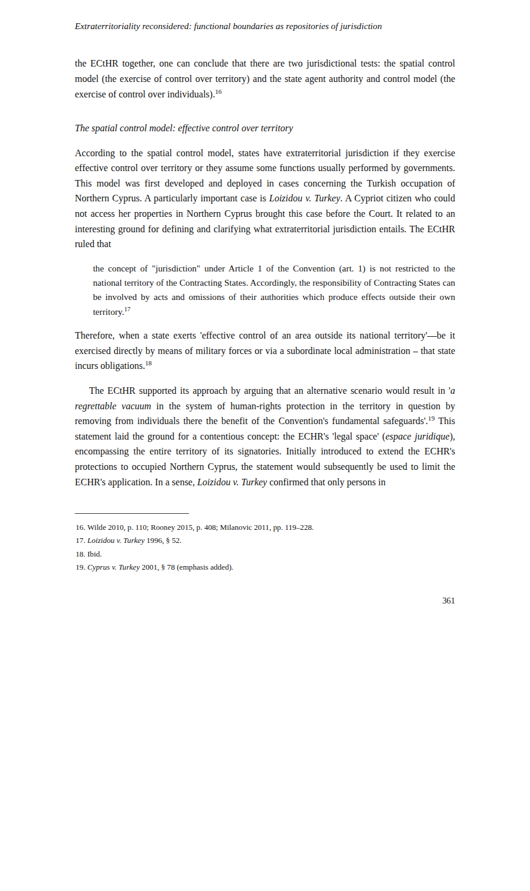Extraterritoriality reconsidered: functional boundaries as repositories of jurisdiction
the ECtHR together, one can conclude that there are two jurisdictional tests: the spatial control model (the exercise of control over territory) and the state agent authority and control model (the exercise of control over individuals).16
The spatial control model: effective control over territory
According to the spatial control model, states have extraterritorial jurisdiction if they exercise effective control over territory or they assume some functions usually performed by governments. This model was first developed and deployed in cases concerning the Turkish occupation of Northern Cyprus. A particularly important case is Loizidou v. Turkey. A Cypriot citizen who could not access her properties in Northern Cyprus brought this case before the Court. It related to an interesting ground for defining and clarifying what extraterritorial jurisdiction entails. The ECtHR ruled that
the concept of "jurisdiction" under Article 1 of the Convention (art. 1) is not restricted to the national territory of the Contracting States. Accordingly, the responsibility of Contracting States can be involved by acts and omissions of their authorities which produce effects outside their own territory.17
Therefore, when a state exerts 'effective control of an area outside its national territory'—be it exercised directly by means of military forces or via a subordinate local administration – that state incurs obligations.18
The ECtHR supported its approach by arguing that an alternative scenario would result in 'a regrettable vacuum in the system of human-rights protection in the territory in question by removing from individuals there the benefit of the Convention's fundamental safeguards'.19 This statement laid the ground for a contentious concept: the ECHR's 'legal space' (espace juridique), encompassing the entire territory of its signatories. Initially introduced to extend the ECHR's protections to occupied Northern Cyprus, the statement would subsequently be used to limit the ECHR's application. In a sense, Loizidou v. Turkey confirmed that only persons in
Wilde 2010, p. 110; Rooney 2015, p. 408; Milanovic 2011, pp. 119–228.
Loizidou v. Turkey 1996, § 52.
Ibid.
Cyprus v. Turkey 2001, § 78 (emphasis added).
361